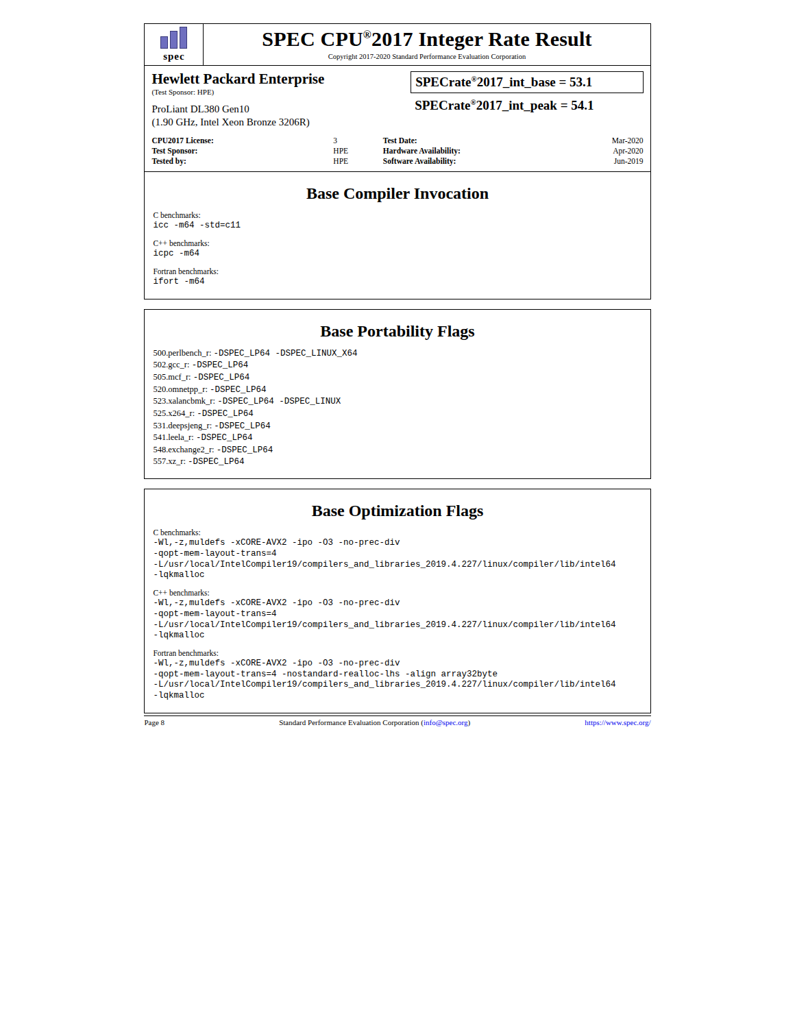spec
SPEC CPU®2017 Integer Rate Result
Copyright 2017-2020 Standard Performance Evaluation Corporation
Hewlett Packard Enterprise
(Test Sponsor: HPE)
ProLiant DL380 Gen10 (1.90 GHz, Intel Xeon Bronze 3206R)
SPECrate®2017_int_base = 53.1
SPECrate®2017_int_peak = 54.1
| CPU2017 License: | 3 |
| Test Sponsor: | HPE |
| Tested by: | HPE |
| Test Date: | Mar-2020 |
| Hardware Availability: | Apr-2020 |
| Software Availability: | Jun-2019 |
Base Compiler Invocation
C benchmarks:
icc -m64 -std=c11
C++ benchmarks:
icpc -m64
Fortran benchmarks:
ifort -m64
Base Portability Flags
500.perlbench_r: -DSPEC_LP64 -DSPEC_LINUX_X64
502.gcc_r: -DSPEC_LP64
505.mcf_r: -DSPEC_LP64
520.omnetpp_r: -DSPEC_LP64
523.xalancbmk_r: -DSPEC_LP64 -DSPEC_LINUX
525.x264_r: -DSPEC_LP64
531.deepsjeng_r: -DSPEC_LP64
541.leela_r: -DSPEC_LP64
548.exchange2_r: -DSPEC_LP64
557.xz_r: -DSPEC_LP64
Base Optimization Flags
C benchmarks:
-Wl,-z,muldefs -xCORE-AVX2 -ipo -O3 -no-prec-div
-qopt-mem-layout-trans=4
-L/usr/local/IntelCompiler19/compilers_and_libraries_2019.4.227/linux/compiler/lib/intel64
-lqkmalloc
C++ benchmarks:
-Wl,-z,muldefs -xCORE-AVX2 -ipo -O3 -no-prec-div
-qopt-mem-layout-trans=4
-L/usr/local/IntelCompiler19/compilers_and_libraries_2019.4.227/linux/compiler/lib/intel64
-lqkmalloc
Fortran benchmarks:
-Wl,-z,muldefs -xCORE-AVX2 -ipo -O3 -no-prec-div
-qopt-mem-layout-trans=4 -nostandard-realloc-lhs -align array32byte
-L/usr/local/IntelCompiler19/compilers_and_libraries_2019.4.227/linux/compiler/lib/intel64
-lqkmalloc
Page 8
Standard Performance Evaluation Corporation (info@spec.org)
https://www.spec.org/